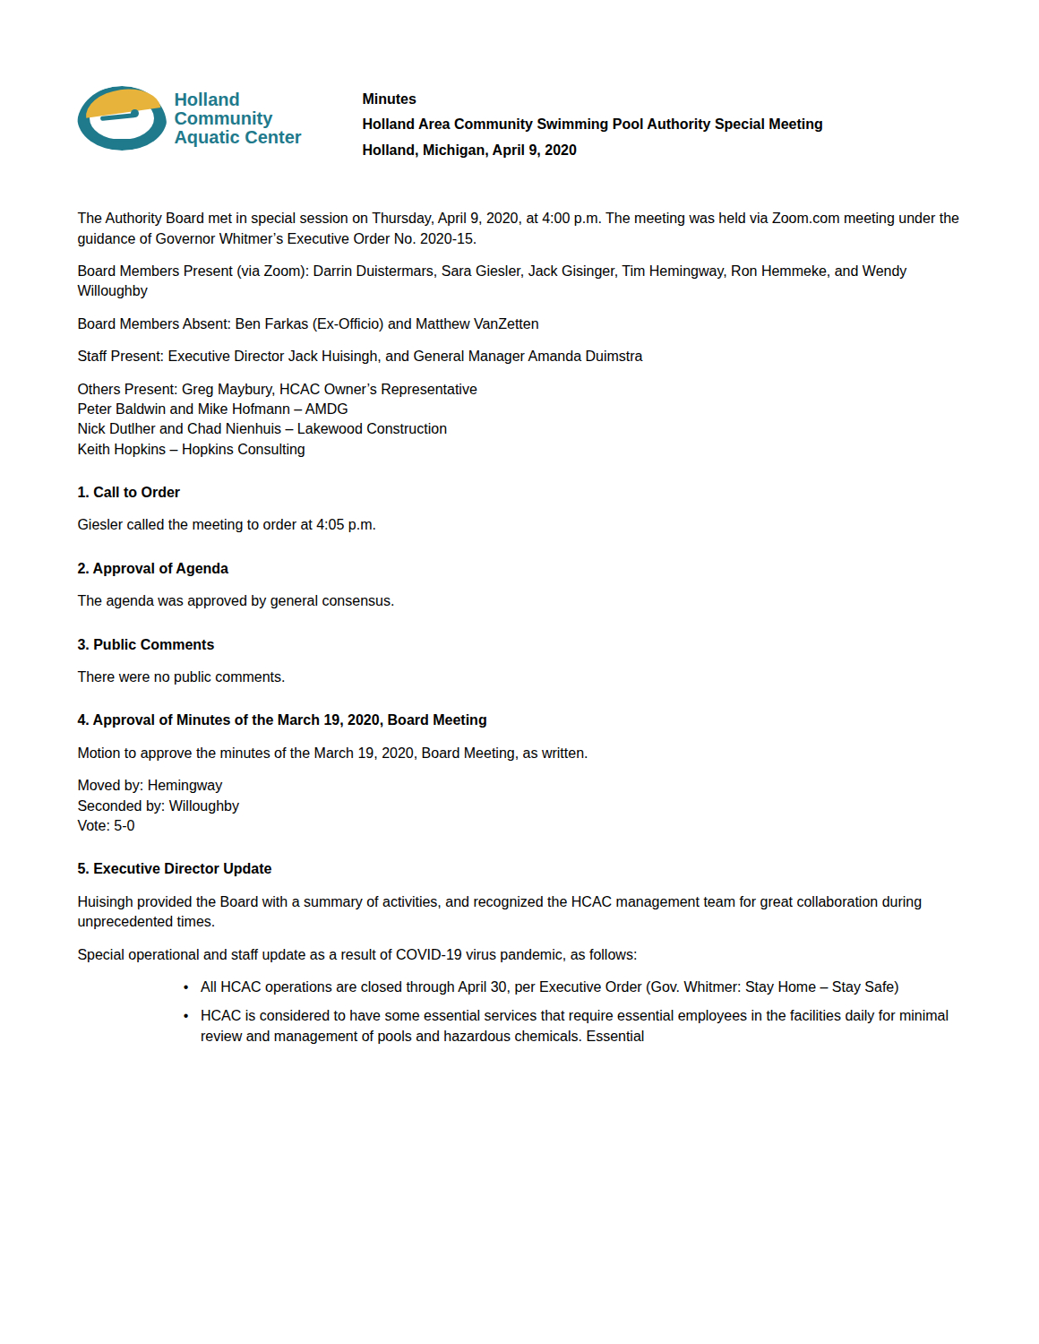Holland Community Aquatic Center
Minutes
Holland Area Community Swimming Pool Authority Special Meeting
Holland, Michigan, April 9, 2020
The Authority Board met in special session on Thursday, April 9, 2020, at 4:00 p.m. The meeting was held via Zoom.com meeting under the guidance of Governor Whitmer’s Executive Order No. 2020-15.
Board Members Present (via Zoom): Darrin Duistermars, Sara Giesler, Jack Gisinger, Tim Hemingway, Ron Hemmeke, and Wendy Willoughby
Board Members Absent: Ben Farkas (Ex-Officio) and Matthew VanZetten
Staff Present: Executive Director Jack Huisingh, and General Manager Amanda Duimstra
Others Present: Greg Maybury, HCAC Owner’s Representative
Peter Baldwin and Mike Hofmann – AMDG
Nick Dutlher and Chad Nienhuis – Lakewood Construction
Keith Hopkins – Hopkins Consulting
1. Call to Order
Giesler called the meeting to order at 4:05 p.m.
2. Approval of Agenda
The agenda was approved by general consensus.
3. Public Comments
There were no public comments.
4. Approval of Minutes of the March 19, 2020, Board Meeting
Motion to approve the minutes of the March 19, 2020, Board Meeting, as written.
Moved by: Hemingway
Seconded by: Willoughby
Vote: 5-0
5. Executive Director Update
Huisingh provided the Board with a summary of activities, and recognized the HCAC management team for great collaboration during unprecedented times.
Special operational and staff update as a result of COVID-19 virus pandemic, as follows:
All HCAC operations are closed through April 30, per Executive Order (Gov. Whitmer: Stay Home – Stay Safe)
HCAC is considered to have some essential services that require essential employees in the facilities daily for minimal review and management of pools and hazardous chemicals. Essential